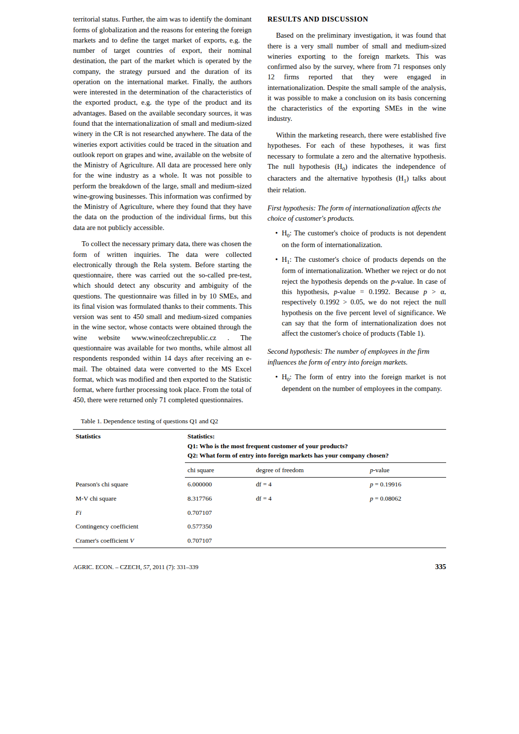territorial status. Further, the aim was to identify the dominant forms of globalization and the reasons for entering the foreign markets and to define the target market of exports, e.g. the number of target countries of export, their nominal destination, the part of the market which is operated by the company, the strategy pursued and the duration of its operation on the international market. Finally, the authors were interested in the determination of the characteristics of the exported product, e.g. the type of the product and its advantages. Based on the available secondary sources, it was found that the internationalization of small and medium-sized winery in the CR is not researched anywhere. The data of the wineries export activities could be traced in the situation and outlook report on grapes and wine, available on the website of the Ministry of Agriculture. All data are processed here only for the wine industry as a whole. It was not possible to perform the breakdown of the large, small and medium-sized wine-growing businesses. This information was confirmed by the Ministry of Agriculture, where they found that they have the data on the production of the individual firms, but this data are not publicly accessible.
To collect the necessary primary data, there was chosen the form of written inquiries. The data were collected electronically through the Rela system. Before starting the questionnaire, there was carried out the so-called pre-test, which should detect any obscurity and ambiguity of the questions. The questionnaire was filled in by 10 SMEs, and its final vision was formulated thanks to their comments. This version was sent to 450 small and medium-sized companies in the wine sector, whose contacts were obtained through the wine website www.wineofczechrepublic.cz . The questionnaire was available for two months, while almost all respondents responded within 14 days after receiving an e-mail. The obtained data were converted to the MS Excel format, which was modified and then exported to the Statistic format, where further processing took place. From the total of 450, there were returned only 71 completed questionnaires.
Results and discussion
Based on the preliminary investigation, it was found that there is a very small number of small and medium-sized wineries exporting to the foreign markets. This was confirmed also by the survey, where from 71 responses only 12 firms reported that they were engaged in internationalization. Despite the small sample of the analysis, it was possible to make a conclusion on its basis concerning the characteristics of the exporting SMEs in the wine industry.
Within the marketing research, there were established five hypotheses. For each of these hypotheses, it was first necessary to formulate a zero and the alternative hypothesis. The null hypothesis (H0) indicates the independence of characters and the alternative hypothesis (H1) talks about their relation.
First hypothesis: The form of internationalization affects the choice of customer's products.
H0: The customer's choice of products is not dependent on the form of internationalization.
H1: The customer's choice of products depends on the form of internationalization. Whether we reject or do not reject the hypothesis depends on the p-value. In case of this hypothesis, p-value = 0.1992. Because p > α, respectively 0.1992 > 0.05, we do not reject the null hypothesis on the five percent level of significance. We can say that the form of internationalization does not affect the customer's choice of products (Table 1).
Second hypothesis: The number of employees in the firm influences the form of entry into foreign markets.
H0: The form of entry into the foreign market is not dependent on the number of employees in the company.
Table 1. Dependence testing of questions Q1 and Q2
| Statistics | Statistics: Q1: Who is the most frequent customer of your products? Q2: What form of entry into foreign markets has your company chosen? |
| --- | --- |
| chi square | degree of freedom | p -value |
| Pearson's chi square | 6.000000 | df = 4 | p = 0.19916 |
| M-V chi square | 8.317766 | df = 4 | p = 0.08062 |
| Fi | 0.707107 | | |
| Contingency coefficient | 0.577350 | | |
| Cramer's coefficient V | 0.707107 | | |
AGRIC. ECON. – CZECH, 57, 2011 (7): 331–339 335